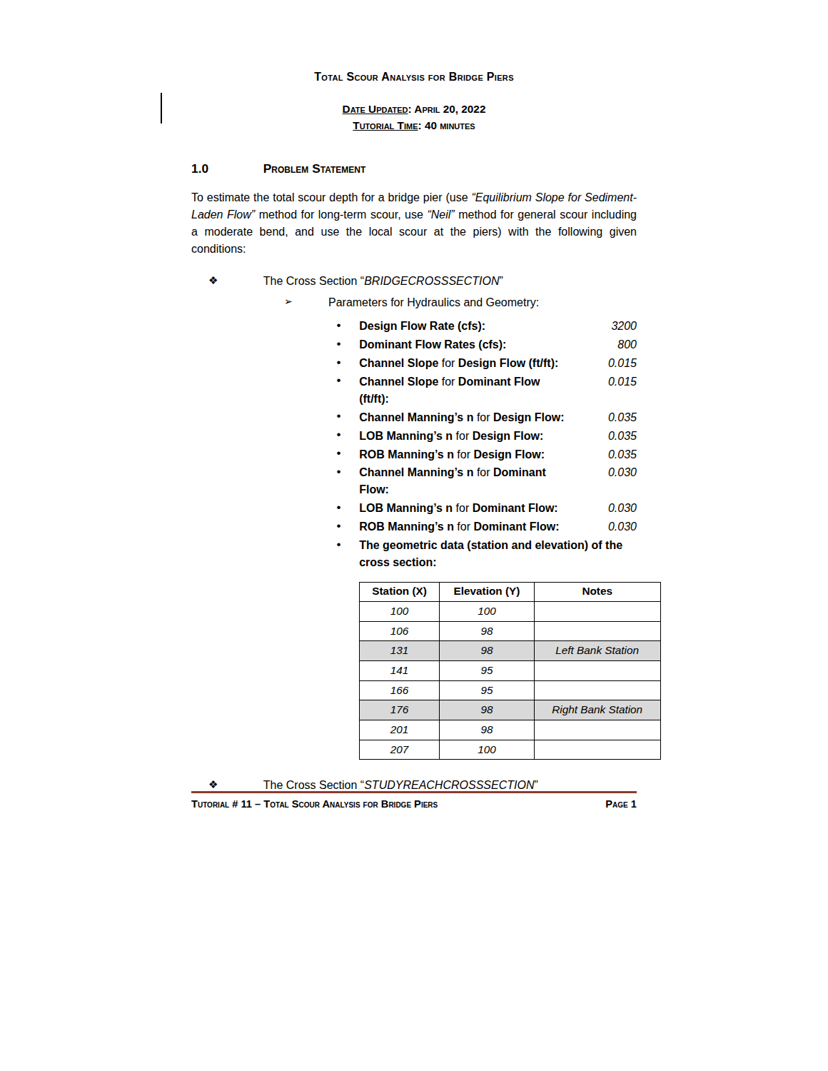Total Scour Analysis for Bridge Piers
Date Updated: April 20, 2022
Tutorial Time: 40 minutes
1.0 Problem Statement
To estimate the total scour depth for a bridge pier (use “Equilibrium Slope for Sediment-Laden Flow” method for long-term scour, use “Neil” method for general scour including a moderate bend, and use the local scour at the piers) with the following given conditions:
The Cross Section “BRIDGECROSSSECTION”
Parameters for Hydraulics and Geometry:
Design Flow Rate (cfs): 3200
Dominant Flow Rates (cfs): 800
Channel Slope for Design Flow (ft/ft): 0.015
Channel Slope for Dominant Flow (ft/ft): 0.015
Channel Manning’s n for Design Flow: 0.035
LOB Manning’s n for Design Flow: 0.035
ROB Manning’s n for Design Flow: 0.035
Channel Manning’s n for Dominant Flow: 0.030
LOB Manning’s n for Dominant Flow: 0.030
ROB Manning’s n for Dominant Flow: 0.030
The geometric data (station and elevation) of the cross section:
| Station (X) | Elevation (Y) | Notes |
| --- | --- | --- |
| 100 | 100 | |
| 106 | 98 | |
| 131 | 98 | Left Bank Station |
| 141 | 95 | |
| 166 | 95 | |
| 176 | 98 | Right Bank Station |
| 201 | 98 | |
| 207 | 100 | |
The Cross Section “STUDYREACHCROSSSECTION”
Tutorial # 11 – Total Scour Analysis for Bridge Piers Page 1